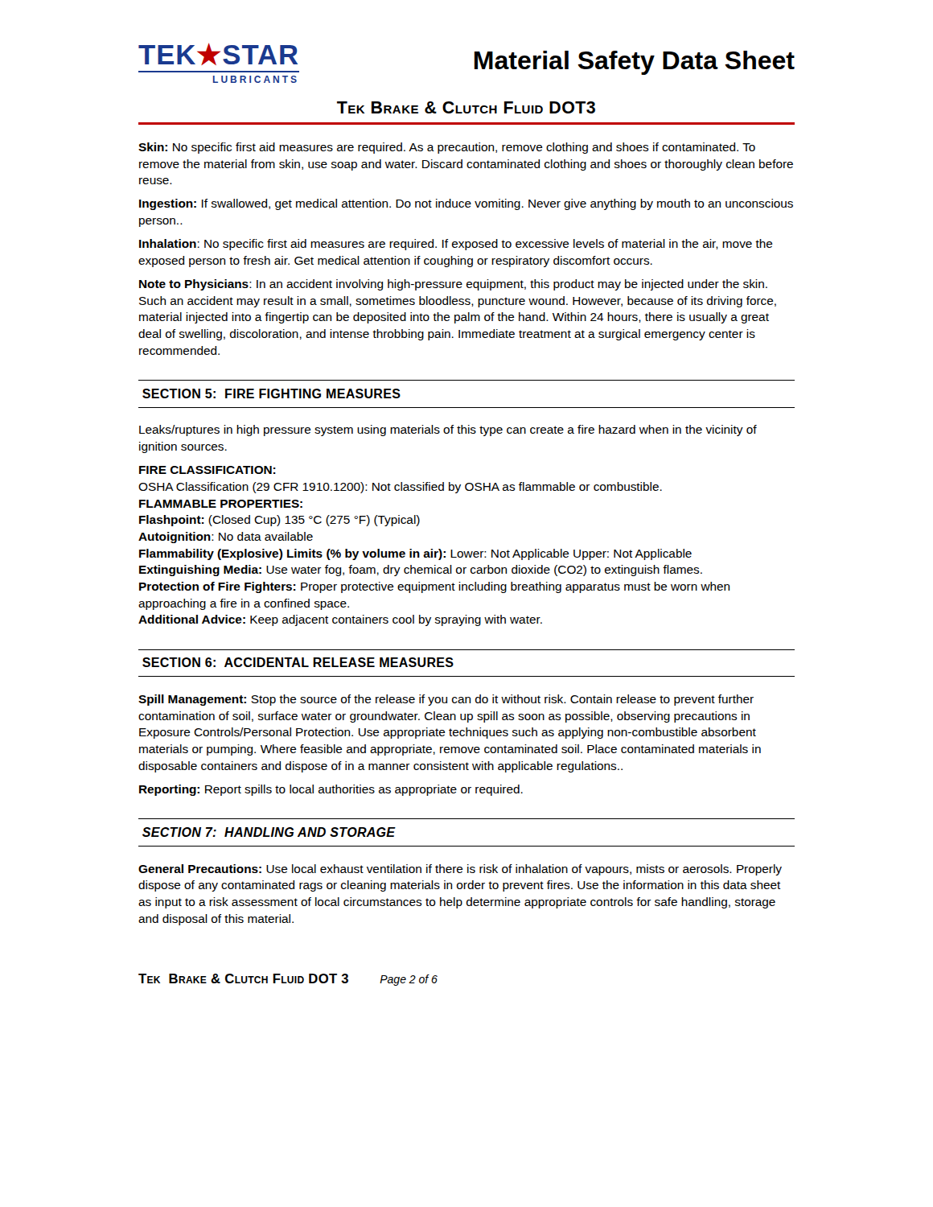TEK★STAR
LUBRICANTS
Material Safety Data Sheet
Tek Brake & Clutch Fluid DOT3
Skin: No specific first aid measures are required. As a precaution, remove clothing and shoes if contaminated. To remove the material from skin, use soap and water. Discard contaminated clothing and shoes or thoroughly clean before reuse.
Ingestion: If swallowed, get medical attention. Do not induce vomiting. Never give anything by mouth to an unconscious person..
Inhalation: No specific first aid measures are required. If exposed to excessive levels of material in the air, move the exposed person to fresh air. Get medical attention if coughing or respiratory discomfort occurs.
Note to Physicians: In an accident involving high-pressure equipment, this product may be injected under the skin. Such an accident may result in a small, sometimes bloodless, puncture wound. However, because of its driving force, material injected into a fingertip can be deposited into the palm of the hand. Within 24 hours, there is usually a great deal of swelling, discoloration, and intense throbbing pain. Immediate treatment at a surgical emergency center is recommended.
SECTION 5: FIRE FIGHTING MEASURES
Leaks/ruptures in high pressure system using materials of this type can create a fire hazard when in the vicinity of ignition sources.
FIRE CLASSIFICATION:
OSHA Classification (29 CFR 1910.1200): Not classified by OSHA as flammable or combustible.
FLAMMABLE PROPERTIES:
Flashpoint: (Closed Cup) 135 °C (275 °F) (Typical)
Autoignition: No data available
Flammability (Explosive) Limits (% by volume in air): Lower: Not Applicable Upper: Not Applicable
Extinguishing Media: Use water fog, foam, dry chemical or carbon dioxide (CO2) to extinguish flames.
Protection of Fire Fighters: Proper protective equipment including breathing apparatus must be worn when approaching a fire in a confined space.
Additional Advice: Keep adjacent containers cool by spraying with water.
SECTION 6: ACCIDENTAL RELEASE MEASURES
Spill Management: Stop the source of the release if you can do it without risk. Contain release to prevent further contamination of soil, surface water or groundwater. Clean up spill as soon as possible, observing precautions in Exposure Controls/Personal Protection. Use appropriate techniques such as applying non-combustible absorbent materials or pumping. Where feasible and appropriate, remove contaminated soil. Place contaminated materials in disposable containers and dispose of in a manner consistent with applicable regulations..
Reporting: Report spills to local authorities as appropriate or required.
SECTION 7: HANDLING AND STORAGE
General Precautions: Use local exhaust ventilation if there is risk of inhalation of vapours, mists or aerosols. Properly dispose of any contaminated rags or cleaning materials in order to prevent fires. Use the information in this data sheet as input to a risk assessment of local circumstances to help determine appropriate controls for safe handling, storage and disposal of this material.
Tek Brake & Clutch Fluid DOT 3 Page 2 of 6